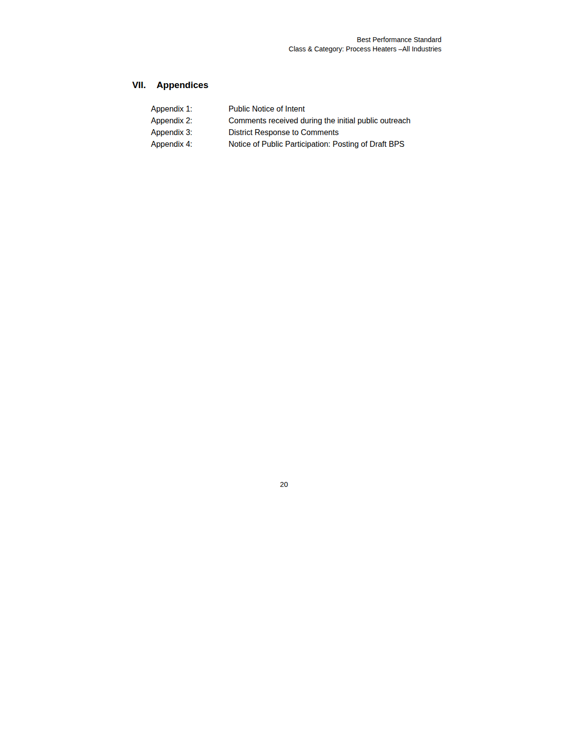Best Performance Standard
Class & Category: Process Heaters –All Industries
VII. Appendices
| Appendix 1: | Public Notice of Intent |
| Appendix 2: | Comments received during the initial public outreach |
| Appendix 3: | District Response to Comments |
| Appendix 4: | Notice of Public Participation: Posting of Draft BPS |
20